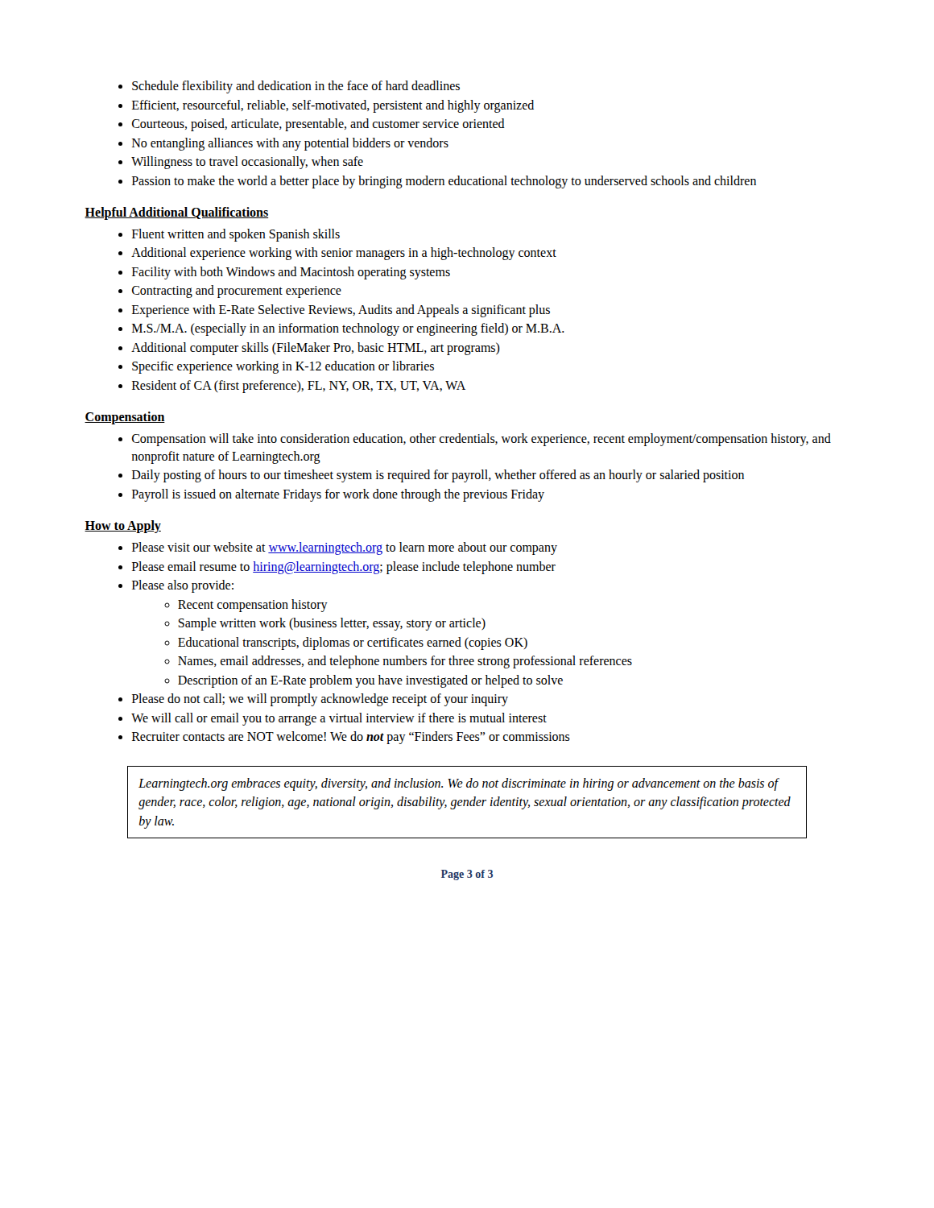Schedule flexibility and dedication in the face of hard deadlines
Efficient, resourceful, reliable, self-motivated, persistent and highly organized
Courteous, poised, articulate, presentable, and customer service oriented
No entangling alliances with any potential bidders or vendors
Willingness to travel occasionally, when safe
Passion to make the world a better place by bringing modern educational technology to underserved schools and children
Helpful Additional Qualifications
Fluent written and spoken Spanish skills
Additional experience working with senior managers in a high-technology context
Facility with both Windows and Macintosh operating systems
Contracting and procurement experience
Experience with E-Rate Selective Reviews, Audits and Appeals a significant plus
M.S./M.A. (especially in an information technology or engineering field) or M.B.A.
Additional computer skills (FileMaker Pro, basic HTML, art programs)
Specific experience working in K-12 education or libraries
Resident of CA (first preference), FL, NY, OR, TX, UT, VA, WA
Compensation
Compensation will take into consideration education, other credentials, work experience, recent employment/compensation history, and nonprofit nature of Learningtech.org
Daily posting of hours to our timesheet system is required for payroll, whether offered as an hourly or salaried position
Payroll is issued on alternate Fridays for work done through the previous Friday
How to Apply
Please visit our website at www.learningtech.org to learn more about our company
Please email resume to hiring@learningtech.org; please include telephone number
Please also provide:
Recent compensation history
Sample written work (business letter, essay, story or article)
Educational transcripts, diplomas or certificates earned (copies OK)
Names, email addresses, and telephone numbers for three strong professional references
Description of an E-Rate problem you have investigated or helped to solve
Please do not call; we will promptly acknowledge receipt of your inquiry
We will call or email you to arrange a virtual interview if there is mutual interest
Recruiter contacts are NOT welcome! We do not pay “Finders Fees” or commissions
Learningtech.org embraces equity, diversity, and inclusion. We do not discriminate in hiring or advancement on the basis of gender, race, color, religion, age, national origin, disability, gender identity, sexual orientation, or any classification protected by law.
Page 3 of 3